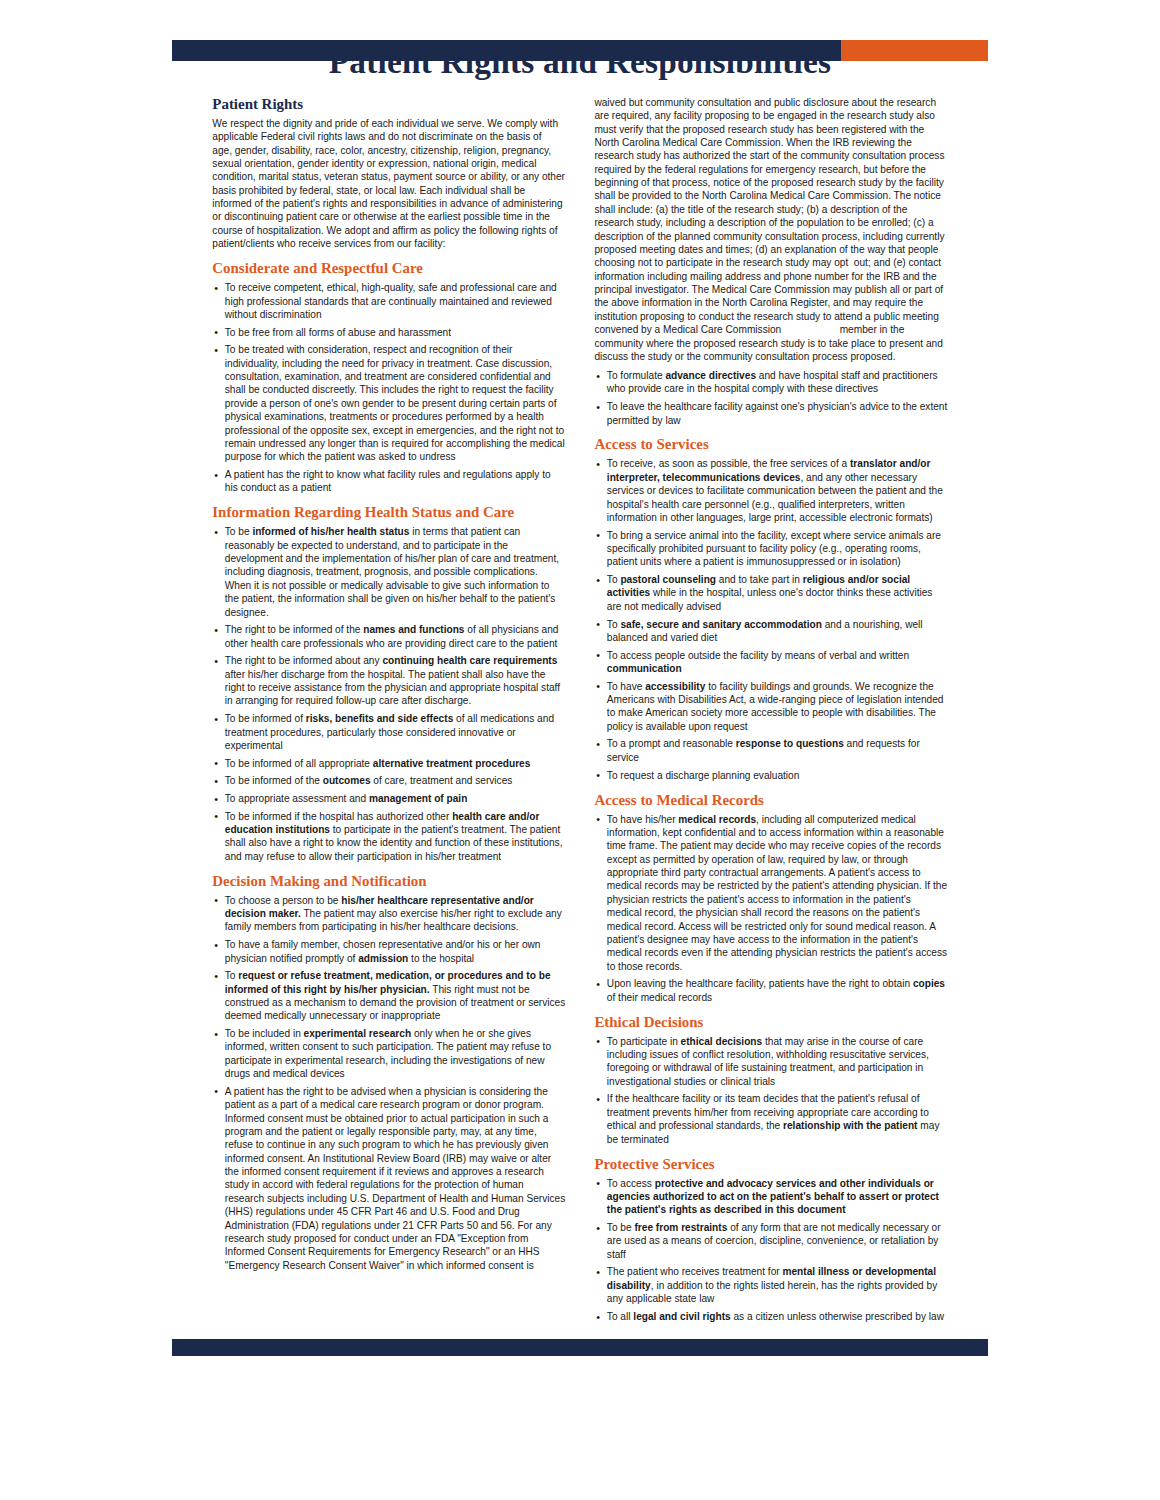Patient Rights and Responsibilities
Patient Rights
We respect the dignity and pride of each individual we serve. We comply with applicable Federal civil rights laws and do not discriminate on the basis of age, gender, disability, race, color, ancestry, citizenship, religion, pregnancy, sexual orientation, gender identity or expression, national origin, medical condition, marital status, veteran status, payment source or ability, or any other basis prohibited by federal, state, or local law. Each individual shall be informed of the patient's rights and responsibilities in advance of administering or discontinuing patient care or otherwise at the earliest possible time in the course of hospitalization. We adopt and affirm as policy the following rights of patient/clients who receive services from our facility:
Considerate and Respectful Care
To receive competent, ethical, high-quality, safe and professional care and high professional standards that are continually maintained and reviewed without discrimination
To be free from all forms of abuse and harassment
To be treated with consideration, respect and recognition of their individuality, including the need for privacy in treatment. Case discussion, consultation, examination, and treatment are considered confidential and shall be conducted discreetly. This includes the right to request the facility provide a person of one's own gender to be present during certain parts of physical examinations, treatments or procedures performed by a health professional of the opposite sex, except in emergencies, and the right not to remain undressed any longer than is required for accomplishing the medical purpose for which the patient was asked to undress
A patient has the right to know what facility rules and regulations apply to his conduct as a patient
Information Regarding Health Status and Care
To be informed of his/her health status in terms that patient can reasonably be expected to understand, and to participate in the development and the implementation of his/her plan of care and treatment, including diagnosis, treatment, prognosis, and possible complications. When it is not possible or medically advisable to give such information to the patient, the information shall be given on his/her behalf to the patient's designee.
The right to be informed of the names and functions of all physicians and other health care professionals who are providing direct care to the patient
The right to be informed about any continuing health care requirements after his/her discharge from the hospital. The patient shall also have the right to receive assistance from the physician and appropriate hospital staff in arranging for required follow-up care after discharge.
To be informed of risks, benefits and side effects of all medications and treatment procedures, particularly those considered innovative or experimental
To be informed of all appropriate alternative treatment procedures
To be informed of the outcomes of care, treatment and services
To appropriate assessment and management of pain
To be informed if the hospital has authorized other health care and/or education institutions to participate in the patient's treatment. The patient shall also have a right to know the identity and function of these institutions, and may refuse to allow their participation in his/her treatment
Decision Making and Notification
To choose a person to be his/her healthcare representative and/or decision maker. The patient may also exercise his/her right to exclude any family members from participating in his/her healthcare decisions.
To have a family member, chosen representative and/or his or her own physician notified promptly of admission to the hospital
To request or refuse treatment, medication, or procedures and to be informed of this right by his/her physician. This right must not be construed as a mechanism to demand the provision of treatment or services deemed medically unnecessary or inappropriate
To be included in experimental research only when he or she gives informed, written consent to such participation. The patient may refuse to participate in experimental research, including the investigations of new drugs and medical devices
A patient has the right to be advised when a physician is considering the patient as a part of a medical care research program or donor program. Informed consent must be obtained prior to actual participation in such a program and the patient or legally responsible party, may, at any time, refuse to continue in any such program to which he has previously given informed consent. An Institutional Review Board (IRB) may waive or alter the informed consent requirement if it reviews and approves a research study in accord with federal regulations for the protection of human research subjects including U.S. Department of Health and Human Services (HHS) regulations under 45 CFR Part 46 and U.S. Food and Drug Administration (FDA) regulations under 21 CFR Parts 50 and 56. For any research study proposed for conduct under an FDA "Exception from Informed Consent Requirements for Emergency Research" or an HHS "Emergency Research Consent Waiver" in which informed consent is
waived but community consultation and public disclosure about the research are required, any facility proposing to be engaged in the research study also must verify that the proposed research study has been registered with the North Carolina Medical Care Commission. When the IRB reviewing the research study has authorized the start of the community consultation process required by the federal regulations for emergency research, but before the beginning of that process, notice of the proposed research study by the facility shall be provided to the North Carolina Medical Care Commission. The notice shall include: (a) the title of the research study; (b) a description of the research study, including a description of the population to be enrolled; (c) a description of the planned community consultation process, including currently proposed meeting dates and times; (d) an explanation of the way that people choosing not to participate in the research study may opt out; and (e) contact information including mailing address and phone number for the IRB and the principal investigator. The Medical Care Commission may publish all or part of the above information in the North Carolina Register, and may require the institution proposing to conduct the research study to attend a public meeting convened by a Medical Care Commission member in the community where the proposed research study is to take place to present and discuss the study or the community consultation process proposed.
To formulate advance directives and have hospital staff and practitioners who provide care in the hospital comply with these directives
To leave the healthcare facility against one's physician's advice to the extent permitted by law
Access to Services
To receive, as soon as possible, the free services of a translator and/or interpreter, telecommunications devices, and any other necessary services or devices to facilitate communication between the patient and the hospital's health care personnel (e.g., qualified interpreters, written information in other languages, large print, accessible electronic formats)
To bring a service animal into the facility, except where service animals are specifically prohibited pursuant to facility policy (e.g., operating rooms, patient units where a patient is immunosuppressed or in isolation)
To pastoral counseling and to take part in religious and/or social activities while in the hospital, unless one's doctor thinks these activities are not medically advised
To safe, secure and sanitary accommodation and a nourishing, well balanced and varied diet
To access people outside the facility by means of verbal and written communication
To have accessibility to facility buildings and grounds. We recognize the Americans with Disabilities Act, a wide-ranging piece of legislation intended to make American society more accessible to people with disabilities. The policy is available upon request
To a prompt and reasonable response to questions and requests for service
To request a discharge planning evaluation
Access to Medical Records
To have his/her medical records, including all computerized medical information, kept confidential and to access information within a reasonable time frame. The patient may decide who may receive copies of the records except as permitted by operation of law, required by law, or through appropriate third party contractual arrangements. A patient's access to medical records may be restricted by the patient's attending physician. If the physician restricts the patient's access to information in the patient's medical record, the physician shall record the reasons on the patient's medical record. Access will be restricted only for sound medical reason. A patient's designee may have access to the information in the patient's medical records even if the attending physician restricts the patient's access to those records.
Upon leaving the healthcare facility, patients have the right to obtain copies of their medical records
Ethical Decisions
To participate in ethical decisions that may arise in the course of care including issues of conflict resolution, withholding resuscitative services, foregoing or withdrawal of life sustaining treatment, and participation in investigational studies or clinical trials
If the healthcare facility or its team decides that the patient's refusal of treatment prevents him/her from receiving appropriate care according to ethical and professional standards, the relationship with the patient may be terminated
Protective Services
To access protective and advocacy services and other individuals or agencies authorized to act on the patient's behalf to assert or protect the patient's rights as described in this document
To be free from restraints of any form that are not medically necessary or are used as a means of coercion, discipline, convenience, or retaliation by staff
The patient who receives treatment for mental illness or developmental disability, in addition to the rights listed herein, has the rights provided by any applicable state law
To all legal and civil rights as a citizen unless otherwise prescribed by law